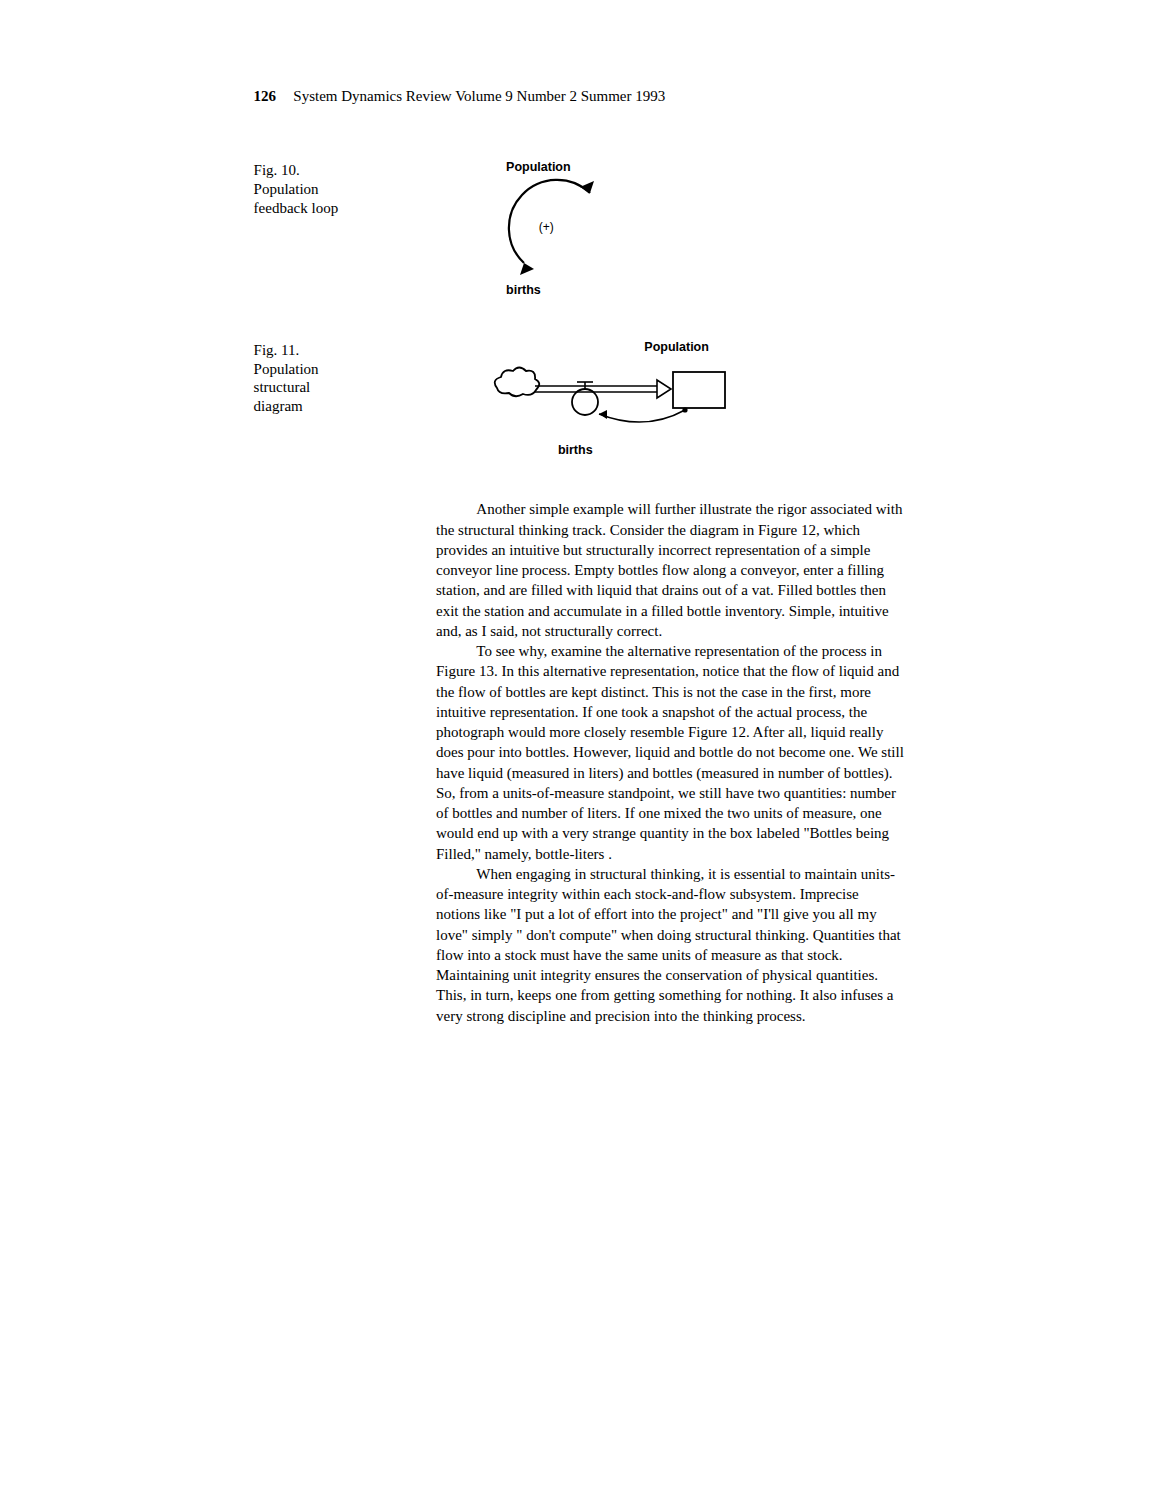126 System Dynamics Review Volume 9 Number 2 Summer 1993
Fig. 10.
Population
feedback loop
Population (+) births
Fig. 11.
Population
structural
diagram
Population births
Another simple example will further illustrate the rigor associated with the structural thinking track. Consider the diagram in Figure 12, which provides an intuitive but structurally incorrect representation of a simple conveyor line process. Empty bottles flow along a conveyor, enter a filling station, and are filled with liquid that drains out of a vat. Filled bottles then exit the station and accumulate in a filled bottle inventory. Simple, intuitive and, as I said, not structurally correct.
To see why, examine the alternative representation of the process in Figure 13. In this alternative representation, notice that the flow of liquid and the flow of bottles are kept distinct. This is not the case in the first, more intuitive representation. If one took a snapshot of the actual process, the photograph would more closely resemble Figure 12. After all, liquid really does pour into bottles. However, liquid and bottle do not become one. We still have liquid (measured in liters) and bottles (measured in number of bottles). So, from a units-of-measure standpoint, we still have two quantities: number of bottles and number of liters. If one mixed the two units of measure, one would end up with a very strange quantity in the box labeled "Bottles being Filled," namely, bottle-liters .
When engaging in structural thinking, it is essential to maintain units-of-measure integrity within each stock-and-flow subsystem. Imprecise notions like "I put a lot of effort into the project" and "I'll give you all my love" simply " don't compute" when doing structural thinking. Quantities that flow into a stock must have the same units of measure as that stock. Maintaining unit integrity ensures the conservation of physical quantities. This, in turn, keeps one from getting something for nothing. It also infuses a very strong discipline and precision into the thinking process.